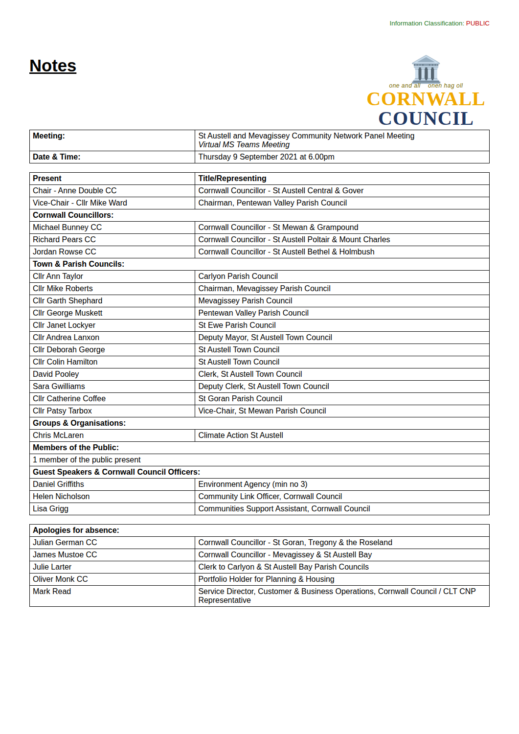Information Classification: PUBLIC
🏛️
one and all onen hag oll
CORNWALL
COUNCIL
Notes
| Meeting: | St Austell and Mevagissey Community Network Panel Meeting Virtual MS Teams Meeting |
| Date & Time: | Thursday 9 September 2021 at 6.00pm |
| Present | Title/Representing |
| Chair - Anne Double CC | Cornwall Councillor - St Austell Central & Gover |
| Vice-Chair - Cllr Mike Ward | Chairman, Pentewan Valley Parish Council |
| Cornwall Councillors: |
| Michael Bunney CC | Cornwall Councillor - St Mewan & Grampound |
| Richard Pears CC | Cornwall Councillor - St Austell Poltair & Mount Charles |
| Jordan Rowse CC | Cornwall Councillor - St Austell Bethel & Holmbush |
| Town & Parish Councils: |
| Cllr Ann Taylor | Carlyon Parish Council |
| Cllr Mike Roberts | Chairman, Mevagissey Parish Council |
| Cllr Garth Shephard | Mevagissey Parish Council |
| Cllr George Muskett | Pentewan Valley Parish Council |
| Cllr Janet Lockyer | St Ewe Parish Council |
| Cllr Andrea Lanxon | Deputy Mayor, St Austell Town Council |
| Cllr Deborah George | St Austell Town Council |
| Cllr Colin Hamilton | St Austell Town Council |
| David Pooley | Clerk, St Austell Town Council |
| Sara Gwilliams | Deputy Clerk, St Austell Town Council |
| Cllr Catherine Coffee | St Goran Parish Council |
| Cllr Patsy Tarbox | Vice-Chair, St Mewan Parish Council |
| Groups & Organisations: |
| Chris McLaren | Climate Action St Austell |
| Members of the Public: |
| 1 member of the public present |
| Guest Speakers & Cornwall Council Officers: |
| Daniel Griffiths | Environment Agency (min no 3) |
| Helen Nicholson | Community Link Officer, Cornwall Council |
| Lisa Grigg | Communities Support Assistant, Cornwall Council |
| Apologies for absence: |
| Julian German CC | Cornwall Councillor - St Goran, Tregony & the Roseland |
| James Mustoe CC | Cornwall Councillor - Mevagissey & St Austell Bay |
| Julie Larter | Clerk to Carlyon & St Austell Bay Parish Councils |
| Oliver Monk CC | Portfolio Holder for Planning & Housing |
| Mark Read | Service Director, Customer & Business Operations, Cornwall Council / CLT CNP Representative |